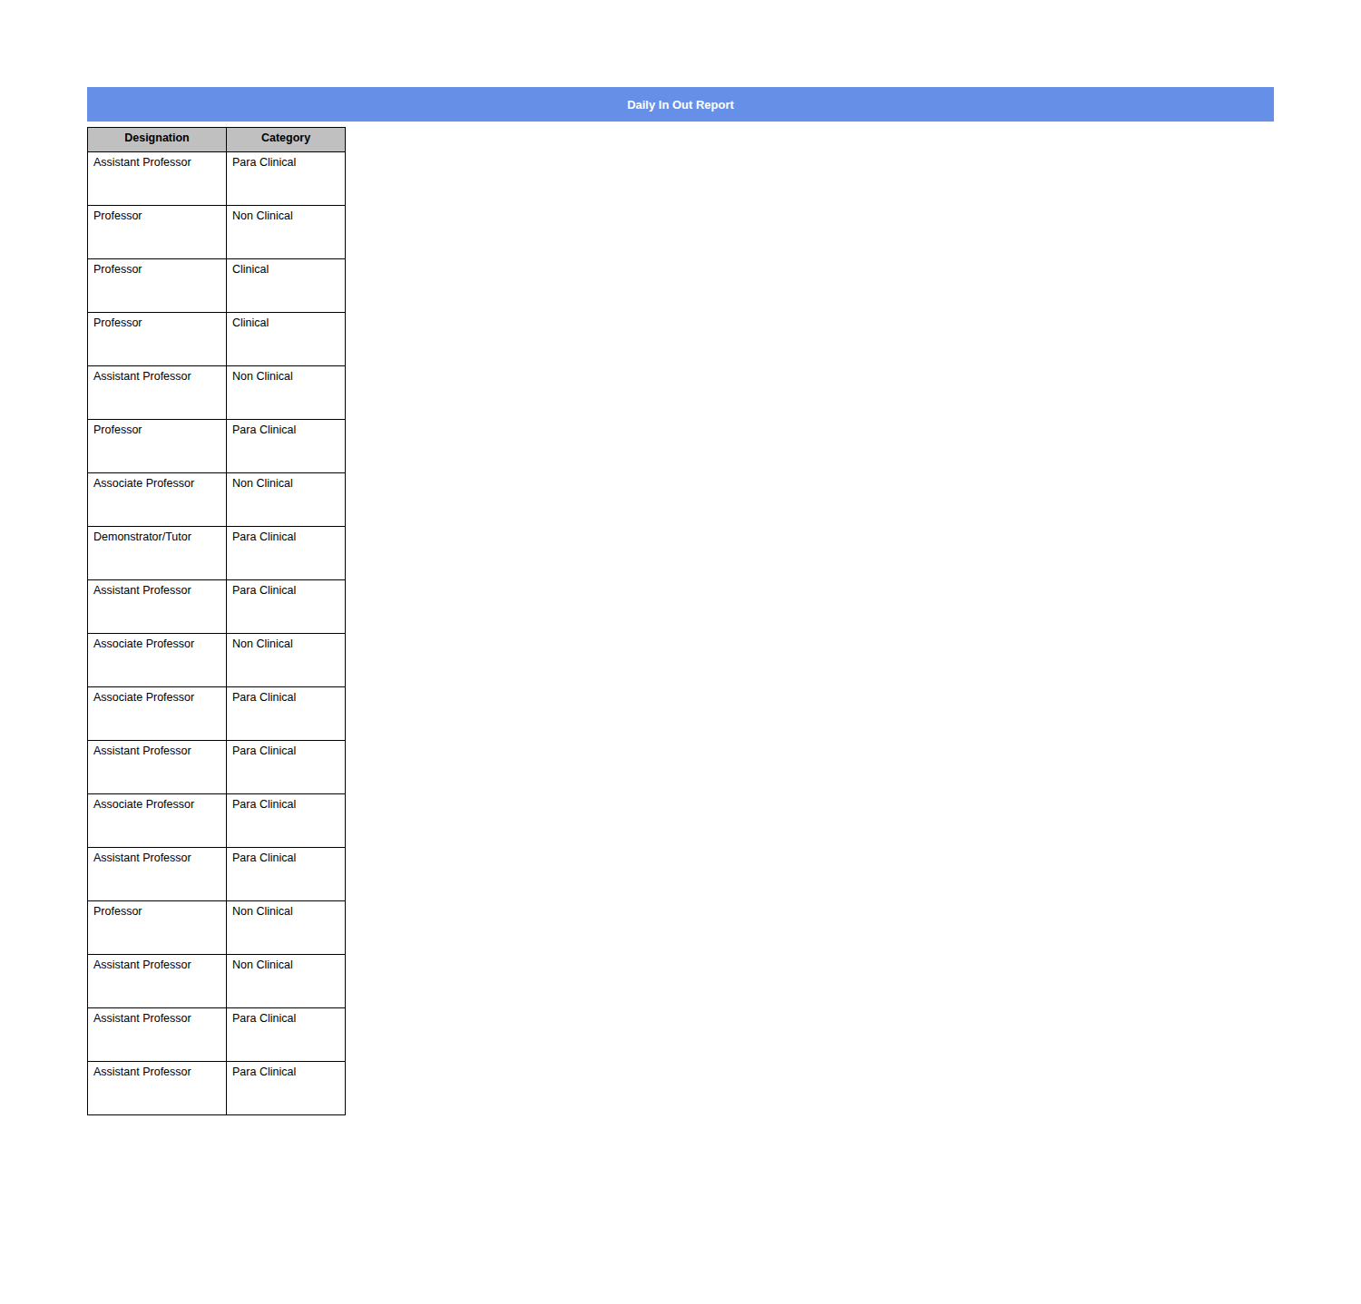Daily In Out Report
| Designation | Category |
| --- | --- |
| Assistant Professor | Para Clinical |
| Professor | Non Clinical |
| Professor | Clinical |
| Professor | Clinical |
| Assistant Professor | Non Clinical |
| Professor | Para Clinical |
| Associate Professor | Non Clinical |
| Demonstrator/Tutor | Para Clinical |
| Assistant Professor | Para Clinical |
| Associate Professor | Non Clinical |
| Associate Professor | Para Clinical |
| Assistant Professor | Para Clinical |
| Associate Professor | Para Clinical |
| Assistant Professor | Para Clinical |
| Professor | Non Clinical |
| Assistant Professor | Non Clinical |
| Assistant Professor | Para Clinical |
| Assistant Professor | Para Clinical |